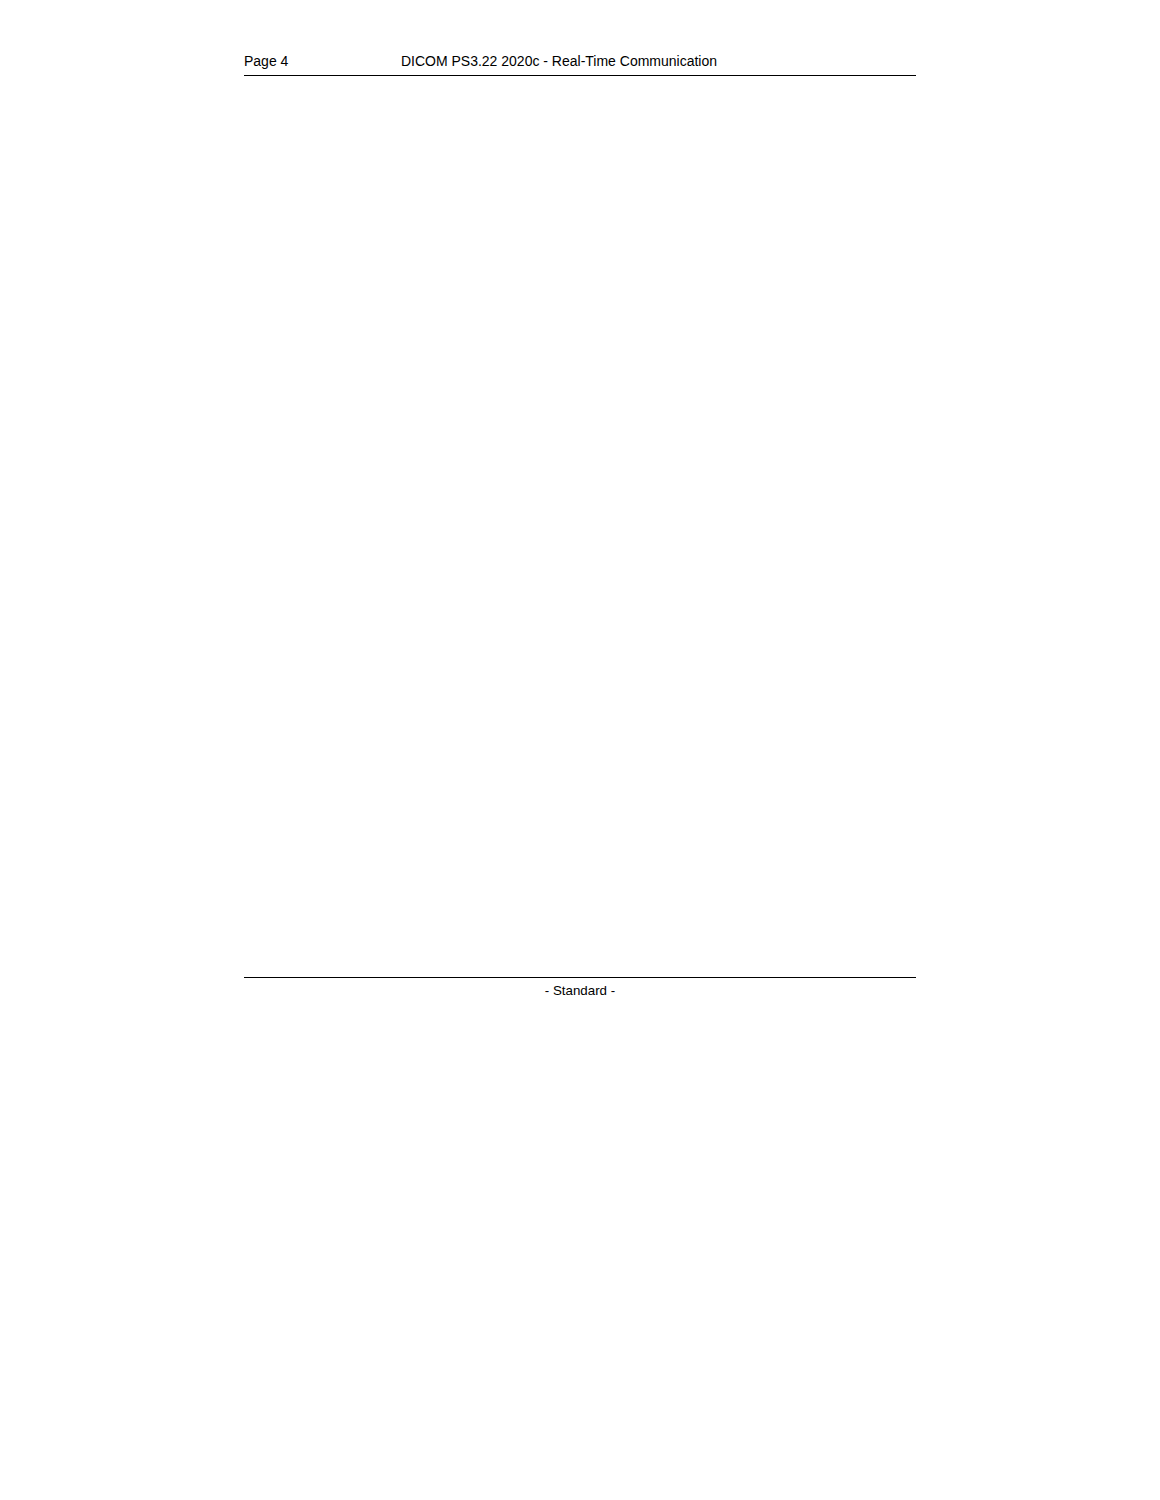Page 4 DICOM PS3.22 2020c - Real-Time Communication
- Standard -